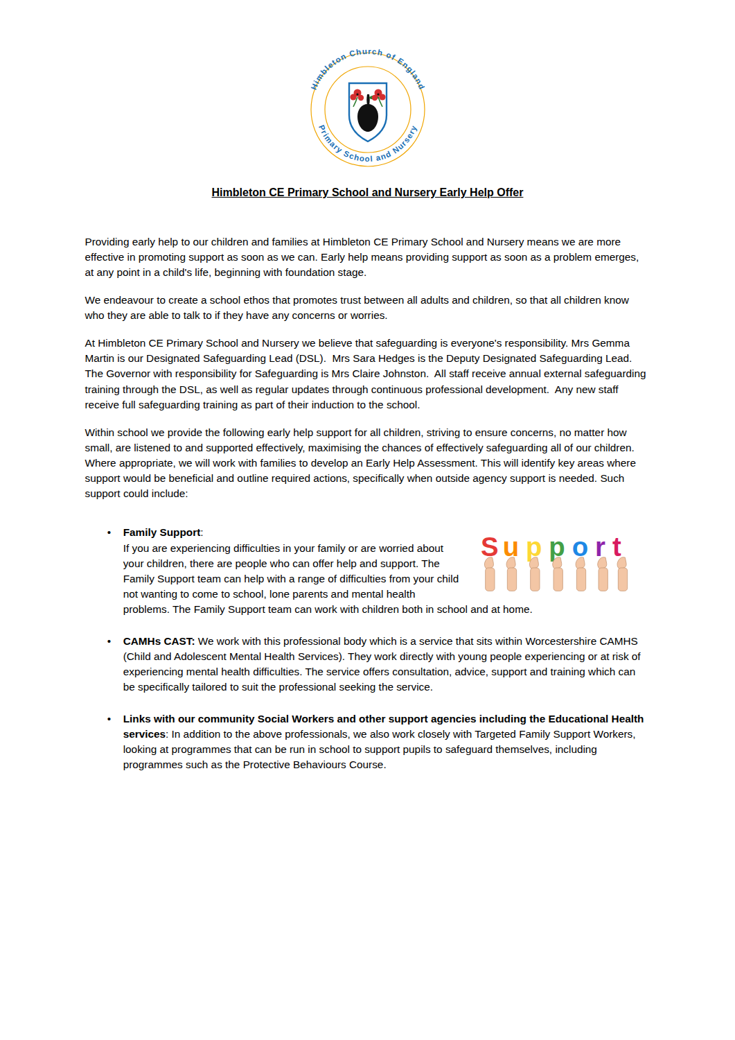Himbleton Church of England Primary School and Nursery
Himbleton CE Primary School and Nursery Early Help Offer
Providing early help to our children and families at Himbleton CE Primary School and Nursery means we are more effective in promoting support as soon as we can. Early help means providing support as soon as a problem emerges, at any point in a child's life, beginning with foundation stage.
We endeavour to create a school ethos that promotes trust between all adults and children, so that all children know who they are able to talk to if they have any concerns or worries.
At Himbleton CE Primary School and Nursery we believe that safeguarding is everyone's responsibility. Mrs Gemma Martin is our Designated Safeguarding Lead (DSL). Mrs Sara Hedges is the Deputy Designated Safeguarding Lead. The Governor with responsibility for Safeguarding is Mrs Claire Johnston. All staff receive annual external safeguarding training through the DSL, as well as regular updates through continuous professional development. Any new staff receive full safeguarding training as part of their induction to the school.
Within school we provide the following early help support for all children, striving to ensure concerns, no matter how small, are listened to and supported effectively, maximising the chances of effectively safeguarding all of our children. Where appropriate, we will work with families to develop an Early Help Assessment. This will identify key areas where support would be beneficial and outline required actions, specifically when outside agency support is needed. Such support could include:
S u p p o r t
Family Support:
If you are experiencing difficulties in your family or are worried about your children, there are people who can offer help and support. The Family Support team can help with a range of difficulties from your child not wanting to come to school, lone parents and mental health problems. The Family Support team can work with children both in school and at home.
CAMHs CAST: We work with this professional body which is a service that sits within Worcestershire CAMHS (Child and Adolescent Mental Health Services). They work directly with young people experiencing or at risk of experiencing mental health difficulties. The service offers consultation, advice, support and training which can be specifically tailored to suit the professional seeking the service.
Links with our community Social Workers and other support agencies including the Educational Health services: In addition to the above professionals, we also work closely with Targeted Family Support Workers, looking at programmes that can be run in school to support pupils to safeguard themselves, including programmes such as the Protective Behaviours Course.